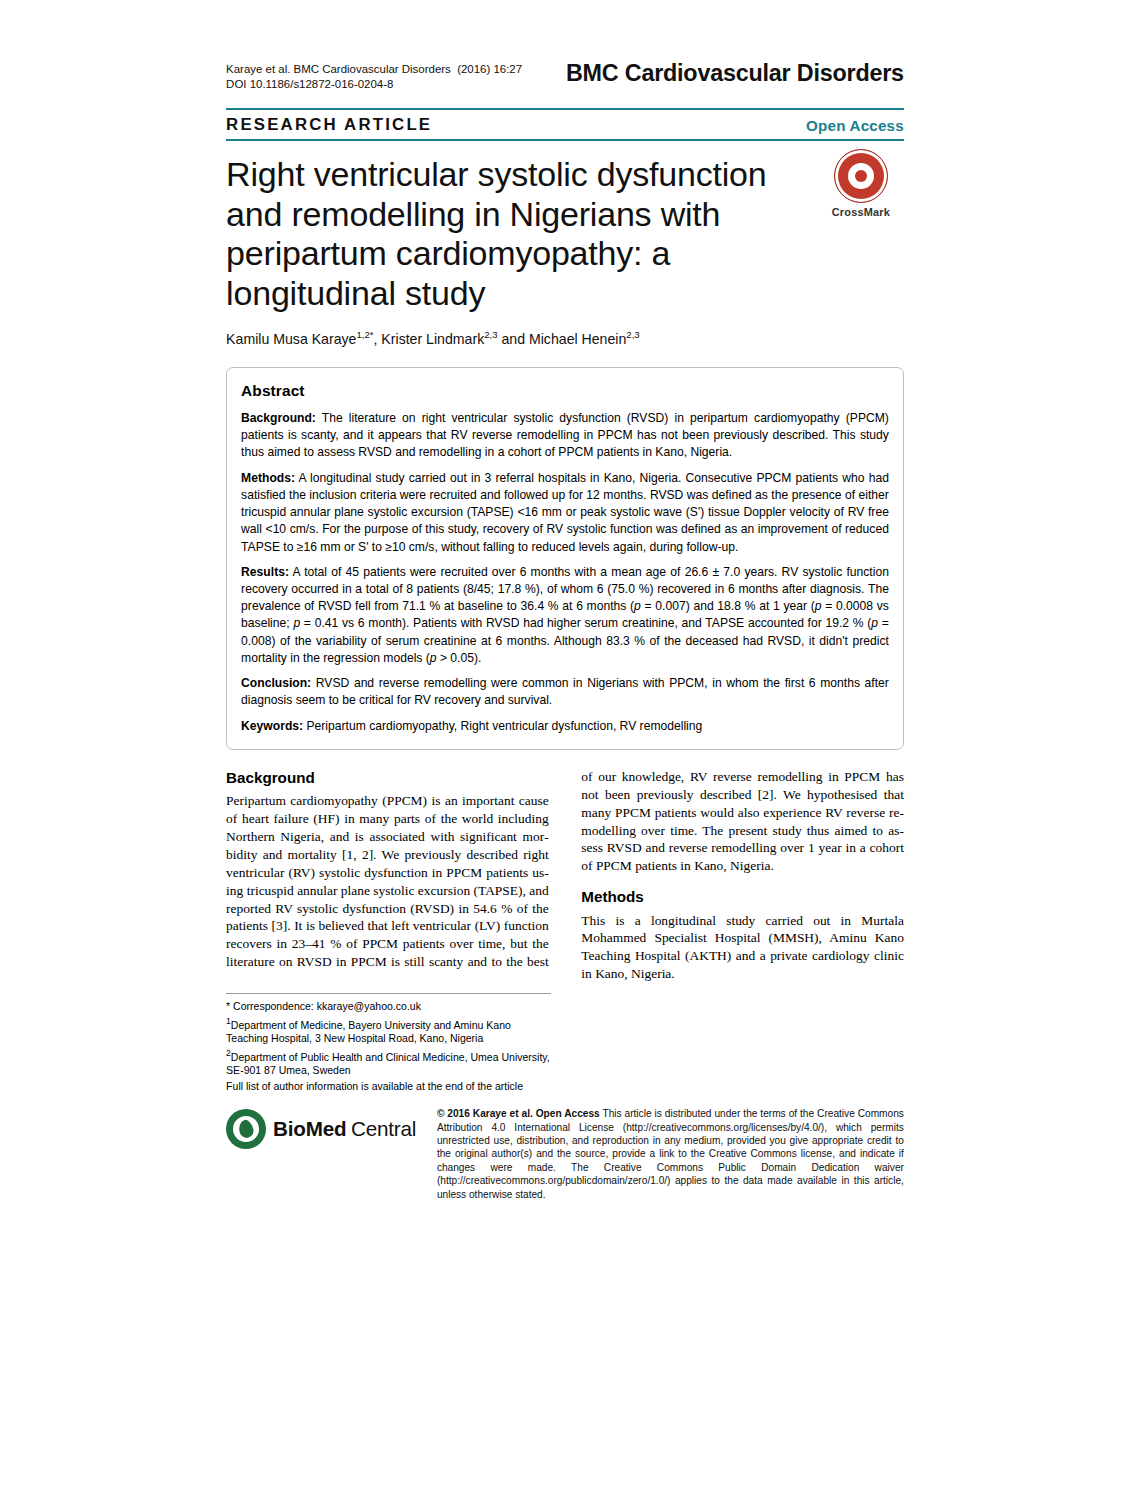Karaye et al. BMC Cardiovascular Disorders (2016) 16:27
DOI 10.1186/s12872-016-0204-8
BMC Cardiovascular Disorders
RESEARCH ARTICLE
Open Access
CrossMark
Right ventricular systolic dysfunction and remodelling in Nigerians with peripartum cardiomyopathy: a longitudinal study
Kamilu Musa Karaye1,2*, Krister Lindmark2,3 and Michael Henein2,3
Abstract
Background: The literature on right ventricular systolic dysfunction (RVSD) in peripartum cardiomyopathy (PPCM) patients is scanty, and it appears that RV reverse remodelling in PPCM has not been previously described. This study thus aimed to assess RVSD and remodelling in a cohort of PPCM patients in Kano, Nigeria.
Methods: A longitudinal study carried out in 3 referral hospitals in Kano, Nigeria. Consecutive PPCM patients who had satisfied the inclusion criteria were recruited and followed up for 12 months. RVSD was defined as the presence of either tricuspid annular plane systolic excursion (TAPSE) <16 mm or peak systolic wave (S') tissue Doppler velocity of RV free wall <10 cm/s. For the purpose of this study, recovery of RV systolic function was defined as an improvement of reduced TAPSE to ≥16 mm or S' to ≥10 cm/s, without falling to reduced levels again, during follow-up.
Results: A total of 45 patients were recruited over 6 months with a mean age of 26.6 ± 7.0 years. RV systolic function recovery occurred in a total of 8 patients (8/45; 17.8 %), of whom 6 (75.0 %) recovered in 6 months after diagnosis. The prevalence of RVSD fell from 71.1 % at baseline to 36.4 % at 6 months (p = 0.007) and 18.8 % at 1 year (p = 0.0008 vs baseline; p = 0.41 vs 6 month). Patients with RVSD had higher serum creatinine, and TAPSE accounted for 19.2 % (p = 0.008) of the variability of serum creatinine at 6 months. Although 83.3 % of the deceased had RVSD, it didn't predict mortality in the regression models (p > 0.05).
Conclusion: RVSD and reverse remodelling were common in Nigerians with PPCM, in whom the first 6 months after diagnosis seem to be critical for RV recovery and survival.
Keywords: Peripartum cardiomyopathy, Right ventricular dysfunction, RV remodelling
Background
Peripartum cardiomyopathy (PPCM) is an important cause of heart failure (HF) in many parts of the world including Northern Nigeria, and is associated with significant morbidity and mortality [1, 2]. We previously described right ventricular (RV) systolic dysfunction in PPCM patients using tricuspid annular plane systolic excursion (TAPSE), and reported RV systolic dysfunction (RVSD) in 54.6 % of the patients [3]. It is believed that left ventricular (LV) function recovers in 23–41 % of PPCM patients over time, but the literature on RVSD in PPCM is still scanty and to the best of our knowledge, RV reverse remodelling in PPCM has not been previously described [2]. We hypothesised that many PPCM patients would also experience RV reverse remodelling over time. The present study thus aimed to assess RVSD and reverse remodelling over 1 year in a cohort of PPCM patients in Kano, Nigeria.
Methods
This is a longitudinal study carried out in Murtala Mohammed Specialist Hospital (MMSH), Aminu Kano Teaching Hospital (AKTH) and a private cardiology clinic in Kano, Nigeria.
* Correspondence: kkaraye@yahoo.co.uk
1Department of Medicine, Bayero University and Aminu Kano Teaching Hospital, 3 New Hospital Road, Kano, Nigeria
2Department of Public Health and Clinical Medicine, Umea University, SE-901 87 Umea, Sweden
Full list of author information is available at the end of the article
BioMed Central
© 2016 Karaye et al. Open Access This article is distributed under the terms of the Creative Commons Attribution 4.0 International License (http://creativecommons.org/licenses/by/4.0/), which permits unrestricted use, distribution, and reproduction in any medium, provided you give appropriate credit to the original author(s) and the source, provide a link to the Creative Commons license, and indicate if changes were made. The Creative Commons Public Domain Dedication waiver (http://creativecommons.org/publicdomain/zero/1.0/) applies to the data made available in this article, unless otherwise stated.